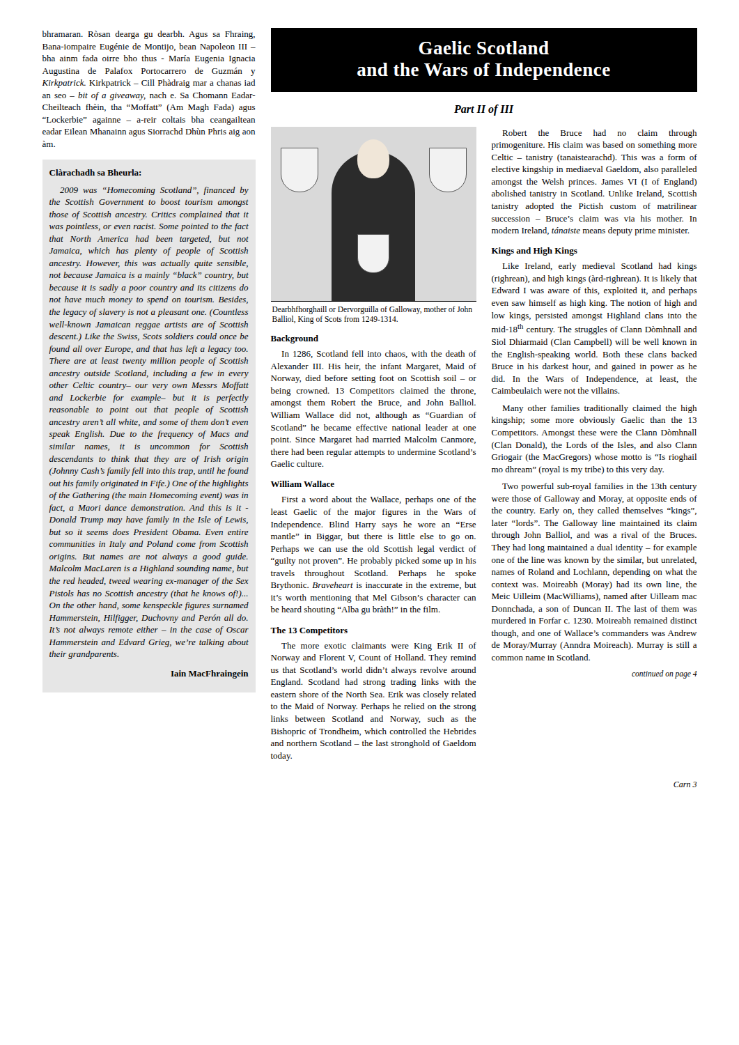bhramaran. Ròsan dearga gu dearbh. Agus sa Fhraing, Bana-iompaire Eugénie de Montijo, bean Napoleon III – bha ainm fada oirre bho thus - María Eugenia Ignacia Augustina de Palafox Portocarrero de Guzmán y Kirkpatrick. Kirkpatrick – Cill Phàdraig mar a chanas iad an seo – bit of a giveaway, nach e. Sa Chomann Eadar-Cheilteach fhèin, tha “Moffatt” (Am Magh Fada) agus “Lockerbie” againne – a-reir coltais bha ceangailtean eadar Eilean Mhanainn agus Siorrachd Dhùn Phris aig aon àm.
Clàrachadh sa Bheurla:
2009 was “Homecoming Scotland”, financed by the Scottish Government to boost tourism amongst those of Scottish ancestry. Critics complained that it was pointless, or even racist. Some pointed to the fact that North America had been targeted, but not Jamaica, which has plenty of people of Scottish ancestry. However, this was actually quite sensible, not because Jamaica is a mainly “black” country, but because it is sadly a poor country and its citizens do not have much money to spend on tourism. Besides, the legacy of slavery is not a pleasant one. (Countless well-known Jamaican reggae artists are of Scottish descent.) Like the Swiss, Scots soldiers could once be found all over Europe, and that has left a legacy too. There are at least twenty million people of Scottish ancestry outside Scotland, including a few in every other Celtic country– our very own Messrs Moffatt and Lockerbie for example– but it is perfectly reasonable to point out that people of Scottish ancestry aren’t all white, and some of them don’t even speak English. Due to the frequency of Macs and similar names, it is uncommon for Scottish descendants to think that they are of Irish origin (Johnny Cash’s family fell into this trap, until he found out his family originated in Fife.) One of the highlights of the Gathering (the main Homecoming event) was in fact, a Maori dance demonstration. And this is it - Donald Trump may have family in the Isle of Lewis, but so it seems does President Obama. Even entire communities in Italy and Poland come from Scottish origins. But names are not always a good guide. Malcolm MacLaren is a Highland sounding name, but the red headed, tweed wearing ex-manager of the Sex Pistols has no Scottish ancestry (that he knows of!)... On the other hand, some kenspeckle figures surnamed Hammerstein, Hilfigger, Duchovny and Perón all do. It’s not always remote either – in the case of Oscar Hammerstein and Edvard Grieg, we’re talking about their grandparents.
Iain MacFhraingein
Gaelic Scotland
and the Wars of Independence
Part II of III
Dearbhfhorghaill or Dervorguilla of Galloway, mother of John Balliol, King of Scots from 1249-1314.
Background
In 1286, Scotland fell into chaos, with the death of Alexander III. His heir, the infant Margaret, Maid of Norway, died before setting foot on Scottish soil – or being crowned. 13 Competitors claimed the throne, amongst them Robert the Bruce, and John Balliol. William Wallace did not, although as “Guardian of Scotland” he became effective national leader at one point. Since Margaret had married Malcolm Canmore, there had been regular attempts to undermine Scotland’s Gaelic culture.
William Wallace
First a word about the Wallace, perhaps one of the least Gaelic of the major figures in the Wars of Independence. Blind Harry says he wore an “Erse mantle” in Biggar, but there is little else to go on. Perhaps we can use the old Scottish legal verdict of “guilty not proven”. He probably picked some up in his travels throughout Scotland. Perhaps he spoke Brythonic. Braveheart is inaccurate in the extreme, but it’s worth mentioning that Mel Gibson’s character can be heard shouting “Alba gu bràth!” in the film.
The 13 Competitors
The more exotic claimants were King Erik II of Norway and Florent V, Count of Holland. They remind us that Scotland’s world didn’t always revolve around England. Scotland had strong trading links with the eastern shore of the North Sea. Erik was closely related to the Maid of Norway. Perhaps he relied on the strong links between Scotland and Norway, such as the Bishopric of Trondheim, which controlled the Hebrides and northern Scotland – the last stronghold of Gaeldom today.
Robert the Bruce had no claim through primogeniture. His claim was based on something more Celtic – tanistry (tanaistearachd). This was a form of elective kingship in mediaeval Gaeldom, also paralleled amongst the Welsh princes. James VI (I of England) abolished tanistry in Scotland. Unlike Ireland, Scottish tanistry adopted the Pictish custom of matrilinear succession – Bruce’s claim was via his mother. In modern Ireland, tánaiste means deputy prime minister.
Kings and High Kings
Like Ireland, early medieval Scotland had kings (righrean), and high kings (àrd-righrean). It is likely that Edward I was aware of this, exploited it, and perhaps even saw himself as high king. The notion of high and low kings, persisted amongst Highland clans into the mid-18th century. The struggles of Clann Dòmhnall and Siol Dhiarmaid (Clan Campbell) will be well known in the English-speaking world. Both these clans backed Bruce in his darkest hour, and gained in power as he did. In the Wars of Independence, at least, the Caimbeulaich were not the villains.
Many other families traditionally claimed the high kingship; some more obviously Gaelic than the 13 Competitors. Amongst these were the Clann Dòmhnall (Clan Donald), the Lords of the Isles, and also Clann Griogair (the MacGregors) whose motto is “Is rioghail mo dhream” (royal is my tribe) to this very day.
Two powerful sub-royal families in the 13th century were those of Galloway and Moray, at opposite ends of the country. Early on, they called themselves “kings”, later “lords”. The Galloway line maintained its claim through John Balliol, and was a rival of the Bruces. They had long maintained a dual identity – for example one of the line was known by the similar, but unrelated, names of Roland and Lochlann, depending on what the context was. Moireabh (Moray) had its own line, the Meic Uilleim (MacWilliams), named after Uilleam mac Donnchada, a son of Duncan II. The last of them was murdered in Forfar c. 1230. Moireabh remained distinct though, and one of Wallace’s commanders was Andrew de Moray/Murray (Anndra Moireach). Murray is still a common name in Scotland.
continued on page 4
Carn 3